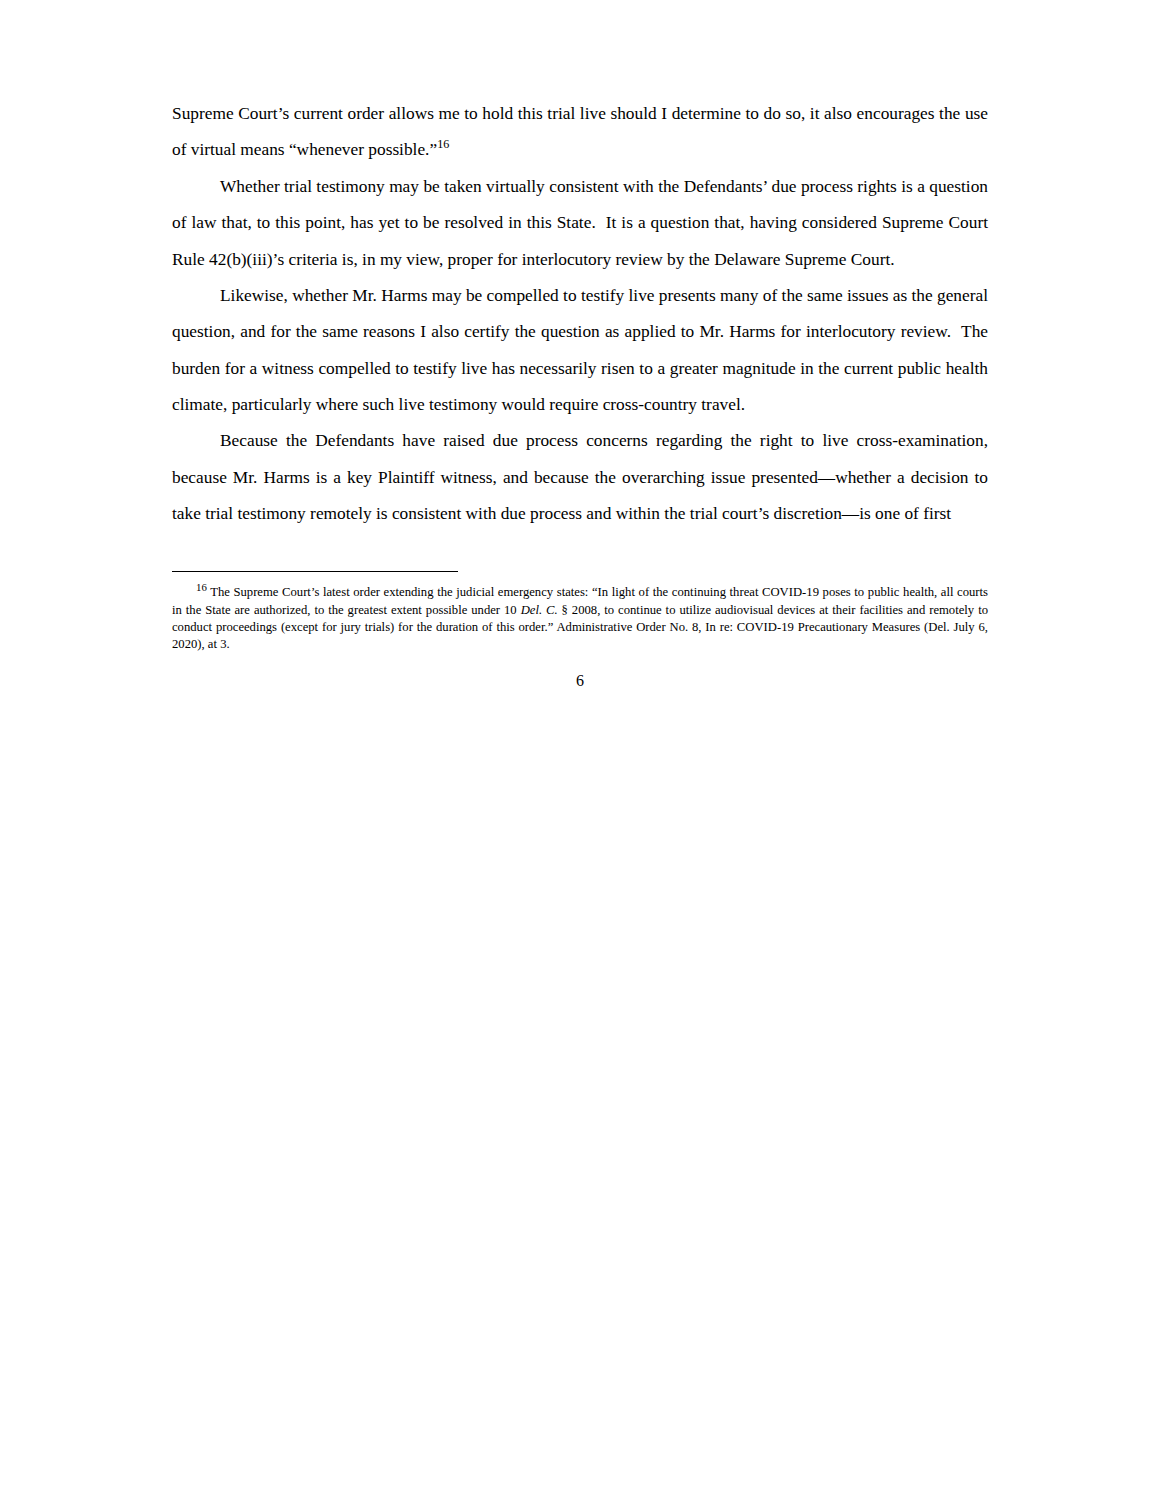Supreme Court’s current order allows me to hold this trial live should I determine to do so, it also encourages the use of virtual means “whenever possible.”16
Whether trial testimony may be taken virtually consistent with the Defendants’ due process rights is a question of law that, to this point, has yet to be resolved in this State. It is a question that, having considered Supreme Court Rule 42(b)(iii)’s criteria is, in my view, proper for interlocutory review by the Delaware Supreme Court.
Likewise, whether Mr. Harms may be compelled to testify live presents many of the same issues as the general question, and for the same reasons I also certify the question as applied to Mr. Harms for interlocutory review. The burden for a witness compelled to testify live has necessarily risen to a greater magnitude in the current public health climate, particularly where such live testimony would require cross-country travel.
Because the Defendants have raised due process concerns regarding the right to live cross-examination, because Mr. Harms is a key Plaintiff witness, and because the overarching issue presented—whether a decision to take trial testimony remotely is consistent with due process and within the trial court’s discretion—is one of first
16 The Supreme Court’s latest order extending the judicial emergency states: “In light of the continuing threat COVID-19 poses to public health, all courts in the State are authorized, to the greatest extent possible under 10 Del. C. § 2008, to continue to utilize audiovisual devices at their facilities and remotely to conduct proceedings (except for jury trials) for the duration of this order.” Administrative Order No. 8, In re: COVID-19 Precautionary Measures (Del. July 6, 2020), at 3.
6